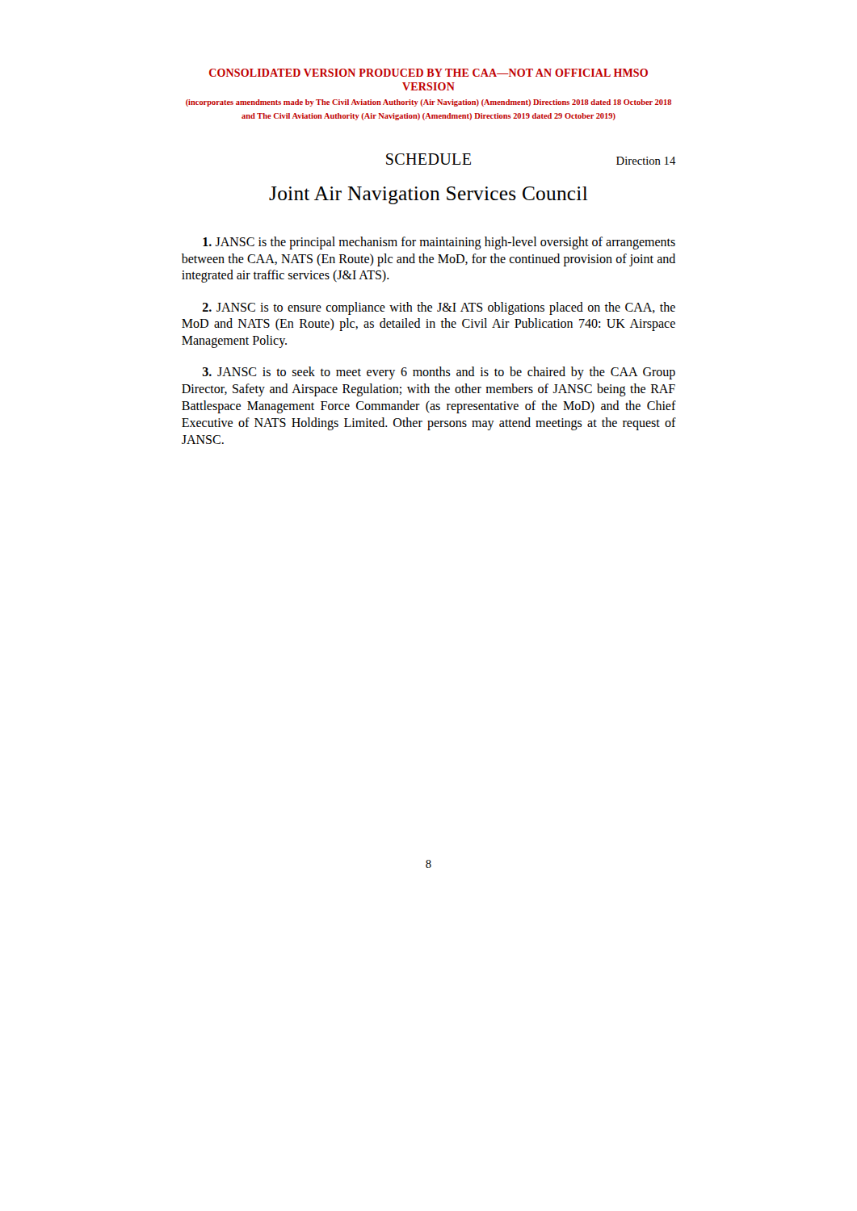CONSOLIDATED VERSION PRODUCED BY THE CAA—NOT AN OFFICIAL HMSO VERSION
(incorporates amendments made by The Civil Aviation Authority (Air Navigation) (Amendment) Directions 2018 dated 18 October 2018
and The Civil Aviation Authority (Air Navigation) (Amendment) Directions 2019 dated 29 October 2019)
SCHEDULE
Direction 14
Joint Air Navigation Services Council
1. JANSC is the principal mechanism for maintaining high-level oversight of arrangements between the CAA, NATS (En Route) plc and the MoD, for the continued provision of joint and integrated air traffic services (J&I ATS).
2. JANSC is to ensure compliance with the J&I ATS obligations placed on the CAA, the MoD and NATS (En Route) plc, as detailed in the Civil Air Publication 740: UK Airspace Management Policy.
3. JANSC is to seek to meet every 6 months and is to be chaired by the CAA Group Director, Safety and Airspace Regulation; with the other members of JANSC being the RAF Battlespace Management Force Commander (as representative of the MoD) and the Chief Executive of NATS Holdings Limited. Other persons may attend meetings at the request of JANSC.
8